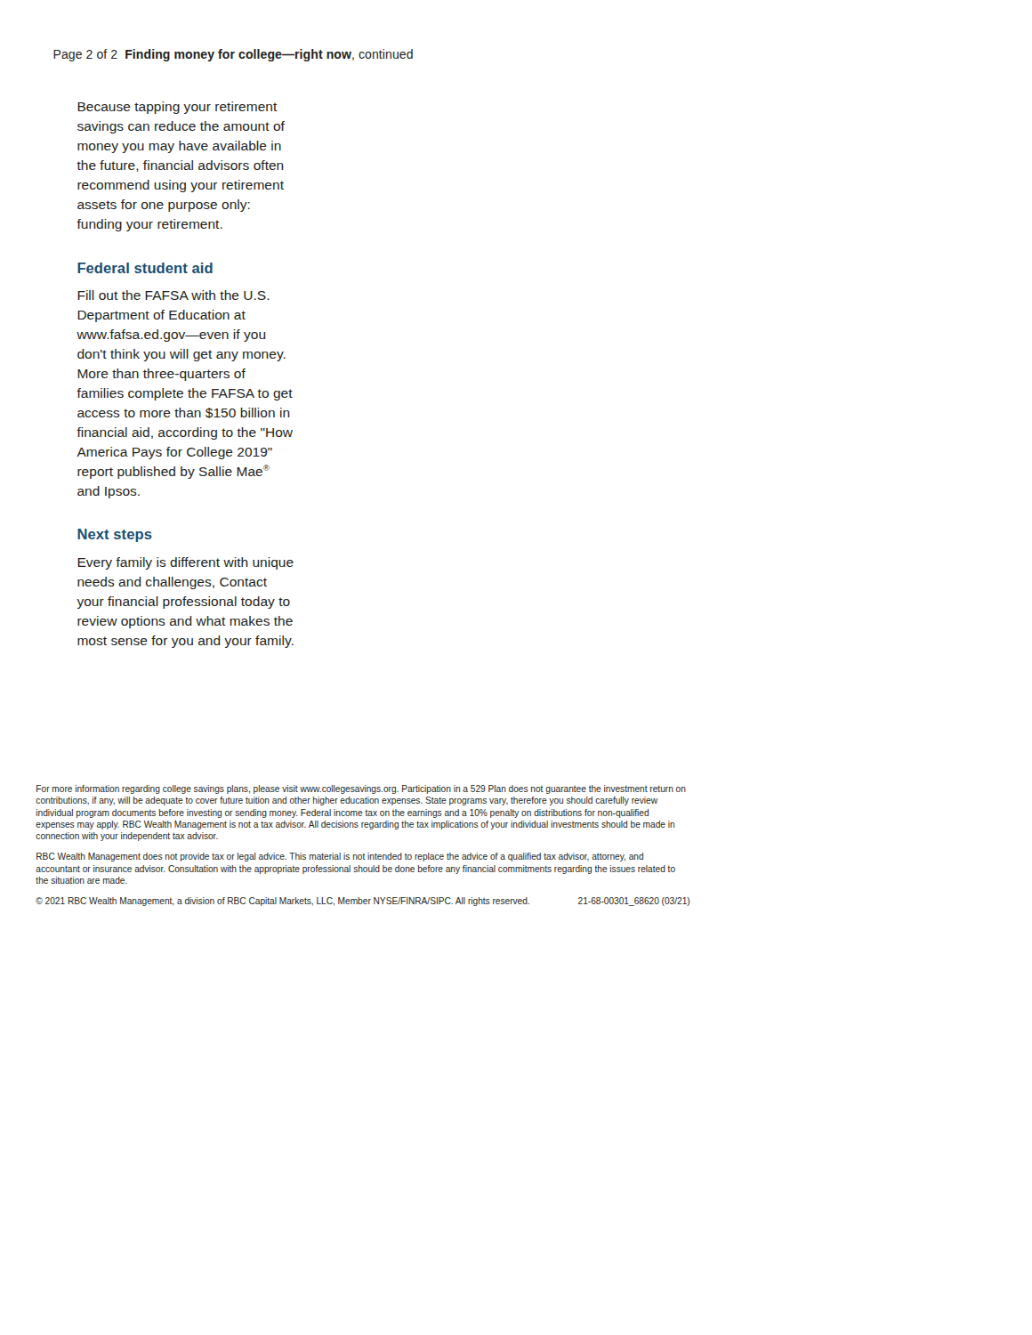Page 2 of 2 Finding money for college—right now, continued
Because tapping your retirement savings can reduce the amount of money you may have available in the future, financial advisors often recommend using your retirement assets for one purpose only: funding your retirement.
Federal student aid
Fill out the FAFSA with the U.S. Department of Education at www.fafsa.ed.gov—even if you don't think you will get any money. More than three-quarters of families complete the FAFSA to get access to more than $150 billion in financial aid, according to the "How America Pays for College 2019" report published by Sallie Mae® and Ipsos.
Next steps
Every family is different with unique needs and challenges, Contact your financial professional today to review options and what makes the most sense for you and your family.
For more information regarding college savings plans, please visit www.collegesavings.org. Participation in a 529 Plan does not guarantee the investment return on contributions, if any, will be adequate to cover future tuition and other higher education expenses. State programs vary, therefore you should carefully review individual program documents before investing or sending money. Federal income tax on the earnings and a 10% penalty on distributions for non-qualified expenses may apply. RBC Wealth Management is not a tax advisor. All decisions regarding the tax implications of your individual investments should be made in connection with your independent tax advisor.
RBC Wealth Management does not provide tax or legal advice. This material is not intended to replace the advice of a qualified tax advisor, attorney, and accountant or insurance advisor. Consultation with the appropriate professional should be done before any financial commitments regarding the issues related to the situation are made.
© 2021 RBC Wealth Management, a division of RBC Capital Markets, LLC, Member NYSE/FINRA/SIPC. All rights reserved. 21-68-00301_68620 (03/21)